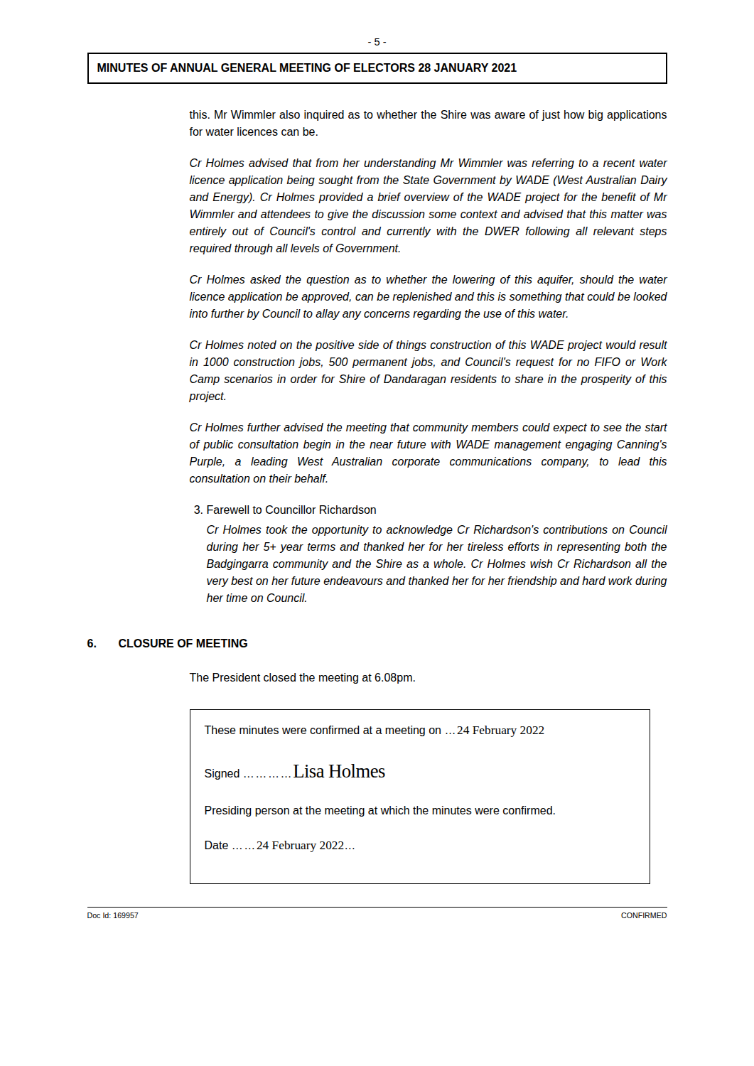- 5 -
MINUTES OF ANNUAL GENERAL MEETING OF ELECTORS 28 JANUARY 2021
this. Mr Wimmler also inquired as to whether the Shire was aware of just how big applications for water licences can be.
Cr Holmes advised that from her understanding Mr Wimmler was referring to a recent water licence application being sought from the State Government by WADE (West Australian Dairy and Energy). Cr Holmes provided a brief overview of the WADE project for the benefit of Mr Wimmler and attendees to give the discussion some context and advised that this matter was entirely out of Council's control and currently with the DWER following all relevant steps required through all levels of Government.
Cr Holmes asked the question as to whether the lowering of this aquifer, should the water licence application be approved, can be replenished and this is something that could be looked into further by Council to allay any concerns regarding the use of this water.
Cr Holmes noted on the positive side of things construction of this WADE project would result in 1000 construction jobs, 500 permanent jobs, and Council's request for no FIFO or Work Camp scenarios in order for Shire of Dandaragan residents to share in the prosperity of this project.
Cr Holmes further advised the meeting that community members could expect to see the start of public consultation begin in the near future with WADE management engaging Canning's Purple, a leading West Australian corporate communications company, to lead this consultation on their behalf.
Farewell to Councillor Richardson
Cr Holmes took the opportunity to acknowledge Cr Richardson's contributions on Council during her 5+ year terms and thanked her for her tireless efforts in representing both the Badgingarra community and the Shire as a whole. Cr Holmes wish Cr Richardson all the very best on her future endeavours and thanked her for her friendship and hard work during her time on Council.
6. CLOSURE OF MEETING
The President closed the meeting at 6.08pm.
These minutes were confirmed at a meeting on …24 February 2022
Signed …………Lisa Holmes
Presiding person at the meeting at which the minutes were confirmed.
Date ……24 February 2022…
Doc Id: 169957 CONFIRMED